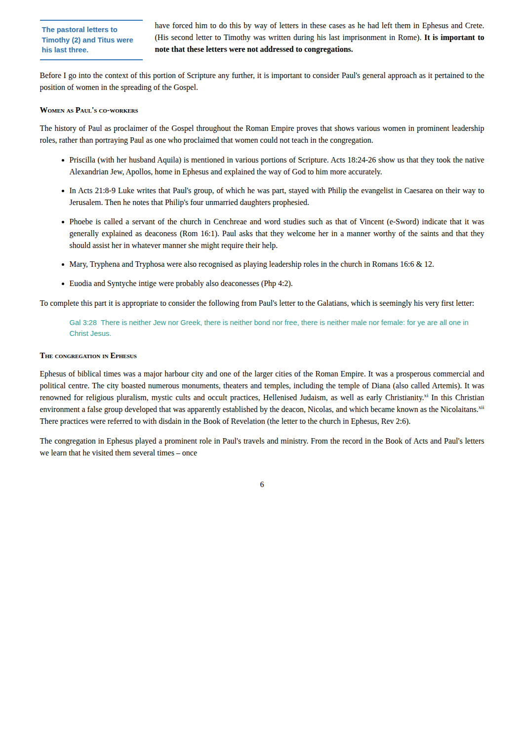The pastoral letters to Timothy (2) and Titus were his last three.
have forced him to do this by way of letters in these cases as he had left them in Ephesus and Crete. (His second letter to Timothy was written during his last imprisonment in Rome). It is important to note that these letters were not addressed to congregations.
Before I go into the context of this portion of Scripture any further, it is important to consider Paul's general approach as it pertained to the position of women in the spreading of the Gospel.
Women as Paul's co-workers
The history of Paul as proclaimer of the Gospel throughout the Roman Empire proves that shows various women in prominent leadership roles, rather than portraying Paul as one who proclaimed that women could not teach in the congregation.
Priscilla (with her husband Aquila) is mentioned in various portions of Scripture. Acts 18:24-26 show us that they took the native Alexandrian Jew, Apollos, home in Ephesus and explained the way of God to him more accurately.
In Acts 21:8-9 Luke writes that Paul's group, of which he was part, stayed with Philip the evangelist in Caesarea on their way to Jerusalem. Then he notes that Philip's four unmarried daughters prophesied.
Phoebe is called a servant of the church in Cenchreae and word studies such as that of Vincent (e-Sword) indicate that it was generally explained as deaconess (Rom 16:1). Paul asks that they welcome her in a manner worthy of the saints and that they should assist her in whatever manner she might require their help.
Mary, Tryphena and Tryphosa were also recognised as playing leadership roles in the church in Romans 16:6 & 12.
Euodia and Syntyche intige were probably also deaconesses (Php 4:2).
To complete this part it is appropriate to consider the following from Paul's letter to the Galatians, which is seemingly his very first letter:
Gal 3:28 There is neither Jew nor Greek, there is neither bond nor free, there is neither male nor female: for ye are all one in Christ Jesus.
The congregation in Ephesus
Ephesus of biblical times was a major harbour city and one of the larger cities of the Roman Empire. It was a prosperous commercial and political centre. The city boasted numerous monuments, theaters and temples, including the temple of Diana (also called Artemis). It was renowned for religious pluralism, mystic cults and occult practices, Hellenised Judaism, as well as early Christianity.xi In this Christian environment a false group developed that was apparently established by the deacon, Nicolas, and which became known as the Nicolaitans.xii There practices were referred to with disdain in the Book of Revelation (the letter to the church in Ephesus, Rev 2:6).
The congregation in Ephesus played a prominent role in Paul's travels and ministry. From the record in the Book of Acts and Paul's letters we learn that he visited them several times – once
6